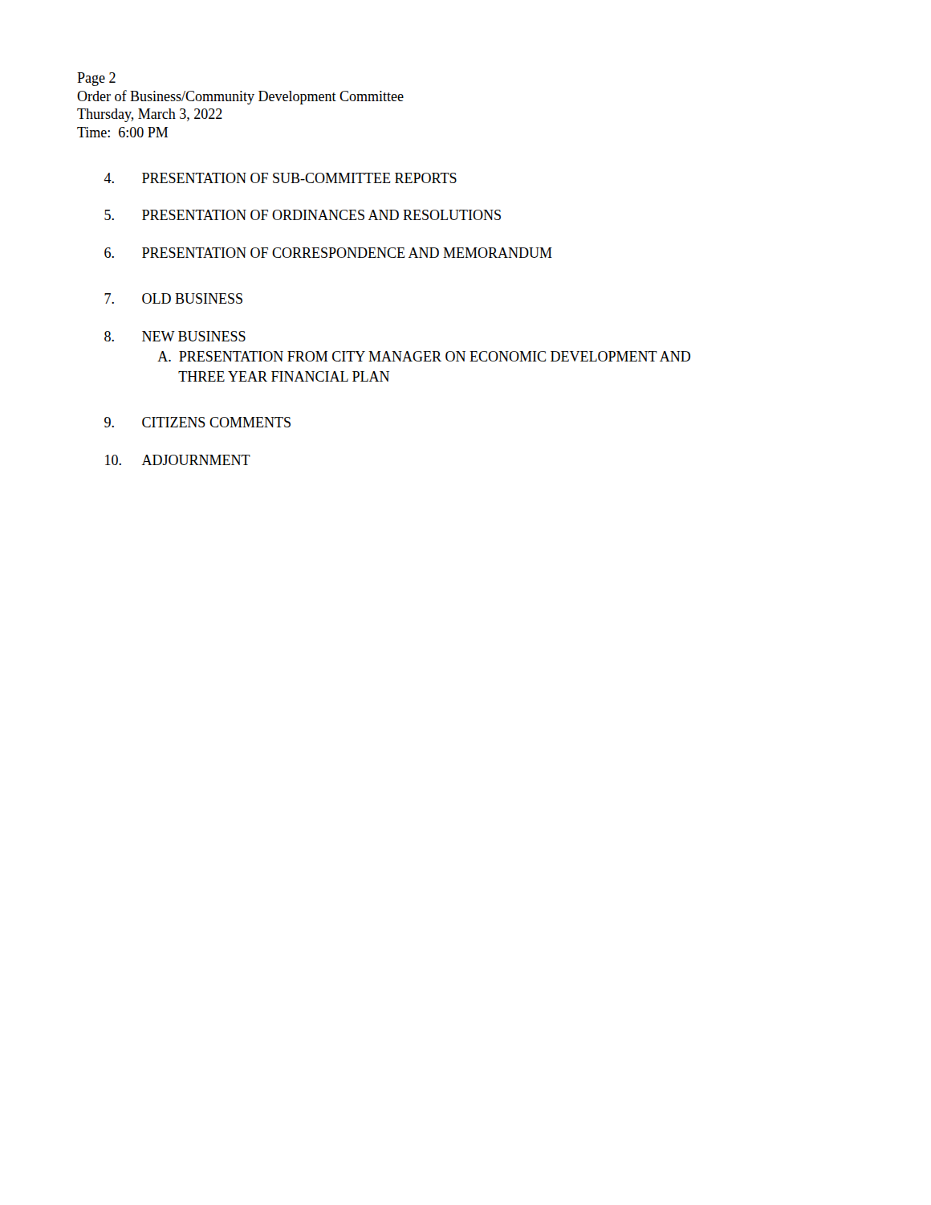Page 2
Order of Business/Community Development Committee
Thursday, March 3, 2022
Time: 6:00 PM
PRESENTATION OF SUB-COMMITTEE REPORTS
PRESENTATION OF ORDINANCES AND RESOLUTIONS
PRESENTATION OF CORRESPONDENCE AND MEMORANDUM
OLD BUSINESS
NEW BUSINESS
A. PRESENTATION FROM CITY MANAGER ON ECONOMIC DEVELOPMENT AND
THREE YEAR FINANCIAL PLAN
CITIZENS COMMENTS
ADJOURNMENT